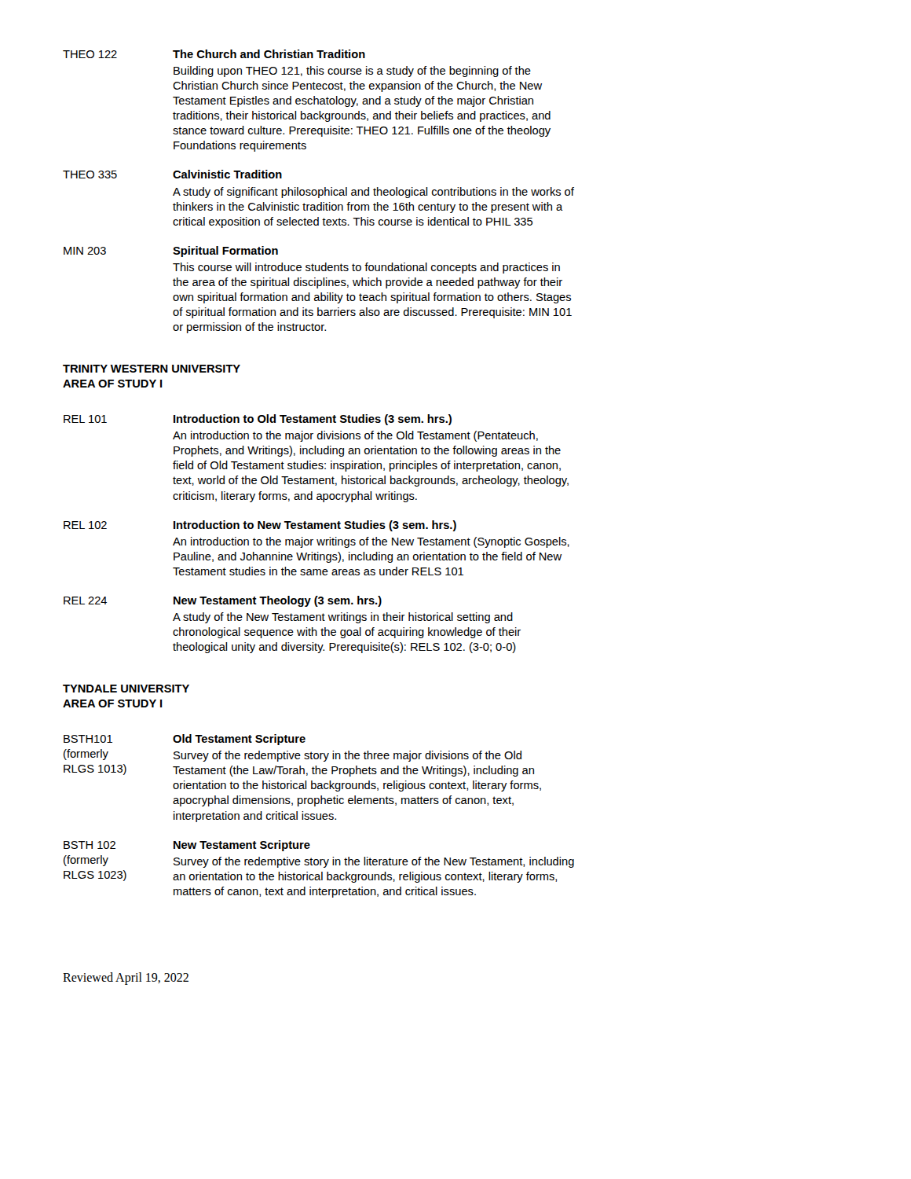THEO 122
The Church and Christian Tradition
Building upon THEO 121, this course is a study of the beginning of the Christian Church since Pentecost, the expansion of the Church, the New Testament Epistles and eschatology, and a study of the major Christian traditions, their historical backgrounds, and their beliefs and practices, and stance toward culture. Prerequisite: THEO 121. Fulfills one of the theology Foundations requirements
THEO 335
Calvinistic Tradition
A study of significant philosophical and theological contributions in the works of thinkers in the Calvinistic tradition from the 16th century to the present with a critical exposition of selected texts. This course is identical to PHIL 335
MIN 203
Spiritual Formation
This course will introduce students to foundational concepts and practices in the area of the spiritual disciplines, which provide a needed pathway for their own spiritual formation and ability to teach spiritual formation to others. Stages of spiritual formation and its barriers also are discussed. Prerequisite: MIN 101 or permission of the instructor.
TRINITY WESTERN UNIVERSITY
AREA OF STUDY I
REL 101
Introduction to Old Testament Studies (3 sem. hrs.)
An introduction to the major divisions of the Old Testament (Pentateuch, Prophets, and Writings), including an orientation to the following areas in the field of Old Testament studies: inspiration, principles of interpretation, canon, text, world of the Old Testament, historical backgrounds, archeology, theology, criticism, literary forms, and apocryphal writings.
REL 102
Introduction to New Testament Studies (3 sem. hrs.)
An introduction to the major writings of the New Testament (Synoptic Gospels, Pauline, and Johannine Writings), including an orientation to the field of New Testament studies in the same areas as under RELS 101
REL 224
New Testament Theology (3 sem. hrs.)
A study of the New Testament writings in their historical setting and chronological sequence with the goal of acquiring knowledge of their theological unity and diversity. Prerequisite(s): RELS 102. (3-0; 0-0)
TYNDALE UNIVERSITY
AREA OF STUDY I
BSTH101(formerly RLGS 1013)
Old Testament Scripture
Survey of the redemptive story in the three major divisions of the Old Testament (the Law/Torah, the Prophets and the Writings), including an orientation to the historical backgrounds, religious context, literary forms, apocryphal dimensions, prophetic elements, matters of canon, text, interpretation and critical issues.
BSTH 102(formerly RLGS 1023)
New Testament Scripture
Survey of the redemptive story in the literature of the New Testament, including an orientation to the historical backgrounds, religious context, literary forms, matters of canon, text and interpretation, and critical issues.
Reviewed April 19, 2022